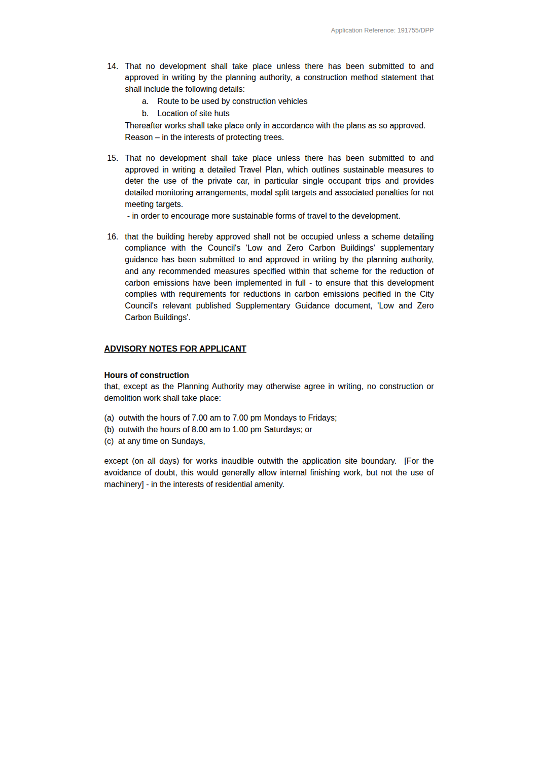Application Reference: 191755/DPP
That no development shall take place unless there has been submitted to and approved in writing by the planning authority, a construction method statement that shall include the following details:
Route to be used by construction vehicles
Location of site huts
Thereafter works shall take place only in accordance with the plans as so approved.
Reason – in the interests of protecting trees.
That no development shall take place unless there has been submitted to and approved in writing a detailed Travel Plan, which outlines sustainable measures to deter the use of the private car, in particular single occupant trips and provides detailed monitoring arrangements, modal split targets and associated penalties for not meeting targets. - in order to encourage more sustainable forms of travel to the development.
that the building hereby approved shall not be occupied unless a scheme detailing compliance with the Council's 'Low and Zero Carbon Buildings' supplementary guidance has been submitted to and approved in writing by the planning authority, and any recommended measures specified within that scheme for the reduction of carbon emissions have been implemented in full - to ensure that this development complies with requirements for reductions in carbon emissions pecified in the City Council's relevant published Supplementary Guidance document, 'Low and Zero Carbon Buildings'.
ADVISORY NOTES FOR APPLICANT
Hours of construction
that, except as the Planning Authority may otherwise agree in writing, no construction or demolition work shall take place:
(a) outwith the hours of 7.00 am to 7.00 pm Mondays to Fridays;
(b) outwith the hours of 8.00 am to 1.00 pm Saturdays; or
(c) at any time on Sundays,
except (on all days) for works inaudible outwith the application site boundary. [For the avoidance of doubt, this would generally allow internal finishing work, but not the use of machinery] - in the interests of residential amenity.